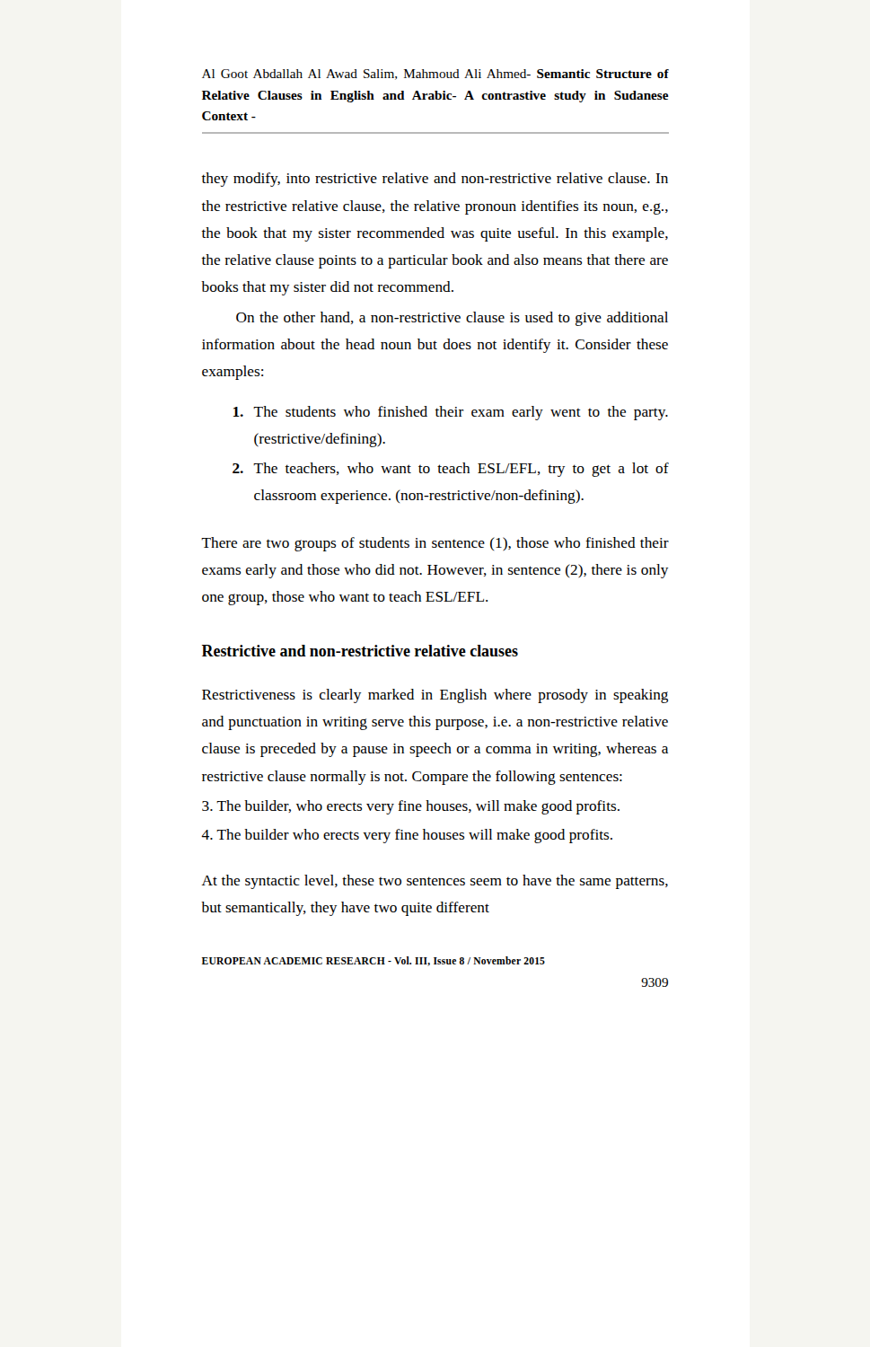Al Goot Abdallah Al Awad Salim, Mahmoud Ali Ahmed- Semantic Structure of Relative Clauses in English and Arabic- A contrastive study in Sudanese Context -
they modify, into restrictive relative and non-restrictive relative clause. In the restrictive relative clause, the relative pronoun identifies its noun, e.g., the book that my sister recommended was quite useful. In this example, the relative clause points to a particular book and also means that there are books that my sister did not recommend.
On the other hand, a non-restrictive clause is used to give additional information about the head noun but does not identify it. Consider these examples:
The students who finished their exam early went to the party. (restrictive/defining).
The teachers, who want to teach ESL/EFL, try to get a lot of classroom experience. (non-restrictive/non-defining).
There are two groups of students in sentence (1), those who finished their exams early and those who did not. However, in sentence (2), there is only one group, those who want to teach ESL/EFL.
Restrictive and non-restrictive relative clauses
Restrictiveness is clearly marked in English where prosody in speaking and punctuation in writing serve this purpose, i.e. a non-restrictive relative clause is preceded by a pause in speech or a comma in writing, whereas a restrictive clause normally is not. Compare the following sentences:
3. The builder, who erects very fine houses, will make good profits.
4. The builder who erects very fine houses will make good profits.
At the syntactic level, these two sentences seem to have the same patterns, but semantically, they have two quite different
EUROPEAN ACADEMIC RESEARCH - Vol. III, Issue 8 / November 2015
9309